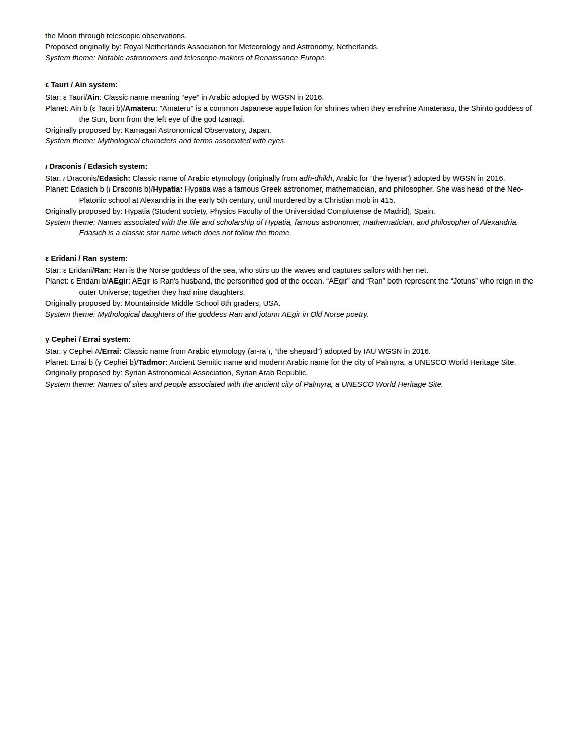the Moon through telescopic observations.
Proposed originally by: Royal Netherlands Association for Meteorology and Astronomy, Netherlands.
System theme: Notable astronomers and telescope-makers of Renaissance Europe.
ε Tauri / Ain system:
Star: ε Tauri/Ain: Classic name meaning “eye” in Arabic adopted by WGSN in 2016.
Planet: Ain b (ε Tauri b)/Amateru: "Amateru" is a common Japanese appellation for shrines when they enshrine Amaterasu, the Shinto goddess of the Sun, born from the left eye of the god Izanagi.
Originally proposed by: Kamagari Astronomical Observatory, Japan.
System theme: Mythological characters and terms associated with eyes.
ι Draconis / Edasich system:
Star: ι Draconis/Edasich: Classic name of Arabic etymology (originally from adh-dhikh, Arabic for “the hyena”) adopted by WGSN in 2016.
Planet: Edasich b (ι Draconis b)/Hypatia: Hypatia was a famous Greek astronomer, mathematician, and philosopher. She was head of the Neo-Platonic school at Alexandria in the early 5th century, until murdered by a Christian mob in 415.
Originally proposed by: Hypatia (Student society, Physics Faculty of the Universidad Complutense de Madrid), Spain.
System theme: Names associated with the life and scholarship of Hypatia, famous astronomer, mathematician, and philosopher of Alexandria. Edasich is a classic star name which does not follow the theme.
ε Eridani / Ran system:
Star: ε Eridani/Ran: Ran is the Norse goddess of the sea, who stirs up the waves and captures sailors with her net.
Planet: ε Eridani b/AEgir: AEgir is Ran's husband, the personified god of the ocean. “AEgir” and “Ran” both represent the “Jotuns” who reign in the outer Universe; together they had nine daughters.
Originally proposed by: Mountainside Middle School 8th graders, USA.
System theme: Mythological daughters of the goddess Ran and jotunn AEgir in Old Norse poetry.
γ Cephei / Errai system:
Star: γ Cephei A/Errai: Classic name from Arabic etymology (ar-rāʿī, “the shepard”) adopted by IAU WGSN in 2016.
Planet: Errai b (γ Cephei b)/Tadmor: Ancient Semitic name and modern Arabic name for the city of Palmyra, a UNESCO World Heritage Site.
Originally proposed by: Syrian Astronomical Association, Syrian Arab Republic.
System theme: Names of sites and people associated with the ancient city of Palmyra, a UNESCO World Heritage Site.